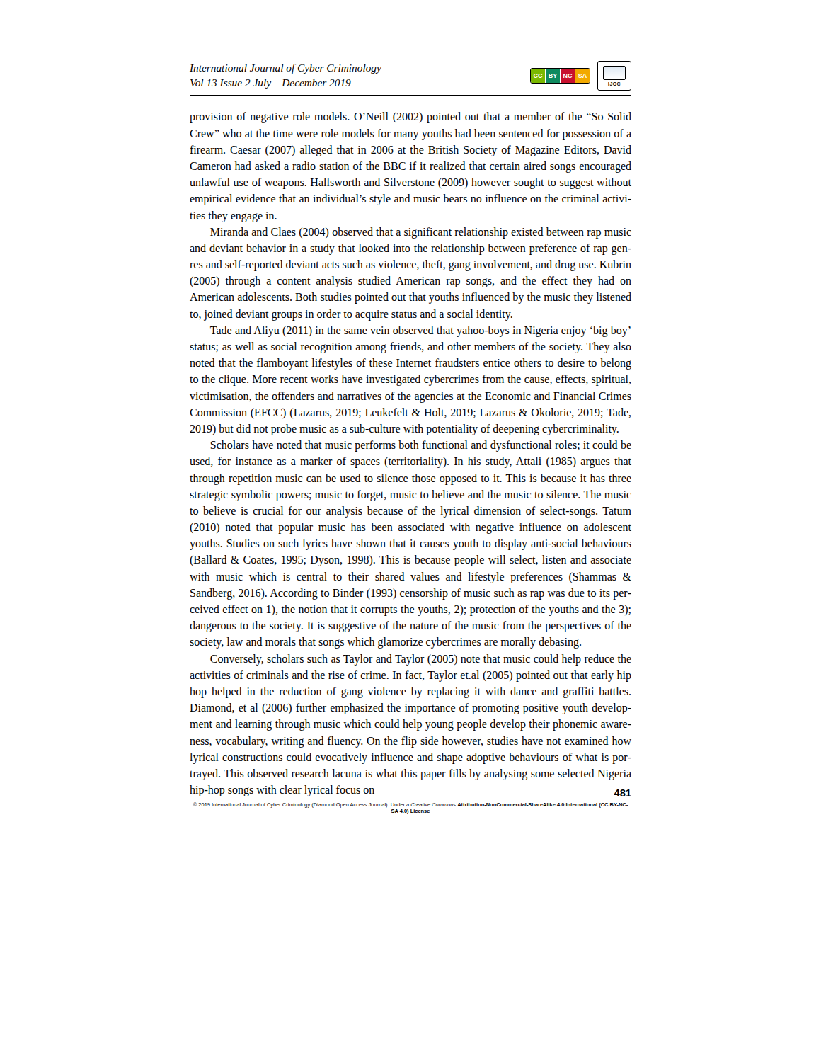International Journal of Cyber Criminology
Vol 13 Issue 2 July – December 2019
CC BY NC SA
IJCC
provision of negative role models. O’Neill (2002) pointed out that a member of the “So Solid Crew” who at the time were role models for many youths had been sentenced for possession of a firearm. Caesar (2007) alleged that in 2006 at the British Society of Magazine Editors, David Cameron had asked a radio station of the BBC if it realized that certain aired songs encouraged unlawful use of weapons. Hallsworth and Silverstone (2009) however sought to suggest without empirical evidence that an individual’s style and music bears no influence on the criminal activities they engage in.
Miranda and Claes (2004) observed that a significant relationship existed between rap music and deviant behavior in a study that looked into the relationship between preference of rap genres and self-reported deviant acts such as violence, theft, gang involvement, and drug use. Kubrin (2005) through a content analysis studied American rap songs, and the effect they had on American adolescents. Both studies pointed out that youths influenced by the music they listened to, joined deviant groups in order to acquire status and a social identity.
Tade and Aliyu (2011) in the same vein observed that yahoo-boys in Nigeria enjoy ‘big boy’ status; as well as social recognition among friends, and other members of the society. They also noted that the flamboyant lifestyles of these Internet fraudsters entice others to desire to belong to the clique. More recent works have investigated cybercrimes from the cause, effects, spiritual, victimisation, the offenders and narratives of the agencies at the Economic and Financial Crimes Commission (EFCC) (Lazarus, 2019; Leukefelt & Holt, 2019; Lazarus & Okolorie, 2019; Tade, 2019) but did not probe music as a sub-culture with potentiality of deepening cybercriminality.
Scholars have noted that music performs both functional and dysfunctional roles; it could be used, for instance as a marker of spaces (territoriality). In his study, Attali (1985) argues that through repetition music can be used to silence those opposed to it. This is because it has three strategic symbolic powers; music to forget, music to believe and the music to silence. The music to believe is crucial for our analysis because of the lyrical dimension of select-songs. Tatum (2010) noted that popular music has been associated with negative influence on adolescent youths. Studies on such lyrics have shown that it causes youth to display anti-social behaviours (Ballard & Coates, 1995; Dyson, 1998). This is because people will select, listen and associate with music which is central to their shared values and lifestyle preferences (Shammas & Sandberg, 2016). According to Binder (1993) censorship of music such as rap was due to its perceived effect on 1), the notion that it corrupts the youths, 2); protection of the youths and the 3); dangerous to the society. It is suggestive of the nature of the music from the perspectives of the society, law and morals that songs which glamorize cybercrimes are morally debasing.
Conversely, scholars such as Taylor and Taylor (2005) note that music could help reduce the activities of criminals and the rise of crime. In fact, Taylor et.al (2005) pointed out that early hip hop helped in the reduction of gang violence by replacing it with dance and graffiti battles. Diamond, et al (2006) further emphasized the importance of promoting positive youth development and learning through music which could help young people develop their phonemic awareness, vocabulary, writing and fluency. On the flip side however, studies have not examined how lyrical constructions could evocatively influence and shape adoptive behaviours of what is portrayed. This observed research lacuna is what this paper fills by analysing some selected Nigeria hip-hop songs with clear lyrical focus on
481
© 2019 International Journal of Cyber Criminology (Diamond Open Access Journal). Under a Creative Commons Attribution-NonCommercial-ShareAlike 4.0 International (CC BY-NC-SA 4.0) License